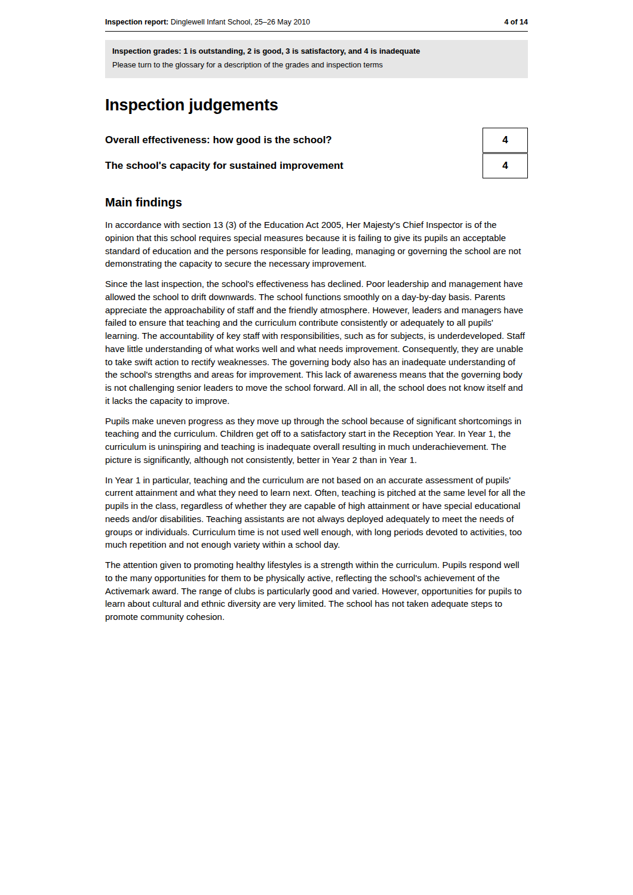Inspection report: Dinglewell Infant School, 25–26 May 2010
4 of 14
Inspection grades: 1 is outstanding, 2 is good, 3 is satisfactory, and 4 is inadequate
Please turn to the glossary for a description of the grades and inspection terms
Inspection judgements
| Overall effectiveness: how good is the school? | 4 |
| The school's capacity for sustained improvement | 4 |
Main findings
In accordance with section 13 (3) of the Education Act 2005, Her Majesty's Chief Inspector is of the opinion that this school requires special measures because it is failing to give its pupils an acceptable standard of education and the persons responsible for leading, managing or governing the school are not demonstrating the capacity to secure the necessary improvement.
Since the last inspection, the school's effectiveness has declined. Poor leadership and management have allowed the school to drift downwards. The school functions smoothly on a day-by-day basis. Parents appreciate the approachability of staff and the friendly atmosphere. However, leaders and managers have failed to ensure that teaching and the curriculum contribute consistently or adequately to all pupils' learning. The accountability of key staff with responsibilities, such as for subjects, is underdeveloped. Staff have little understanding of what works well and what needs improvement. Consequently, they are unable to take swift action to rectify weaknesses. The governing body also has an inadequate understanding of the school's strengths and areas for improvement. This lack of awareness means that the governing body is not challenging senior leaders to move the school forward. All in all, the school does not know itself and it lacks the capacity to improve.
Pupils make uneven progress as they move up through the school because of significant shortcomings in teaching and the curriculum. Children get off to a satisfactory start in the Reception Year. In Year 1, the curriculum is uninspiring and teaching is inadequate overall resulting in much underachievement. The picture is significantly, although not consistently, better in Year 2 than in Year 1.
In Year 1 in particular, teaching and the curriculum are not based on an accurate assessment of pupils' current attainment and what they need to learn next. Often, teaching is pitched at the same level for all the pupils in the class, regardless of whether they are capable of high attainment or have special educational needs and/or disabilities. Teaching assistants are not always deployed adequately to meet the needs of groups or individuals. Curriculum time is not used well enough, with long periods devoted to activities, too much repetition and not enough variety within a school day.
The attention given to promoting healthy lifestyles is a strength within the curriculum. Pupils respond well to the many opportunities for them to be physically active, reflecting the school's achievement of the Activemark award. The range of clubs is particularly good and varied. However, opportunities for pupils to learn about cultural and ethnic diversity are very limited. The school has not taken adequate steps to promote community cohesion.